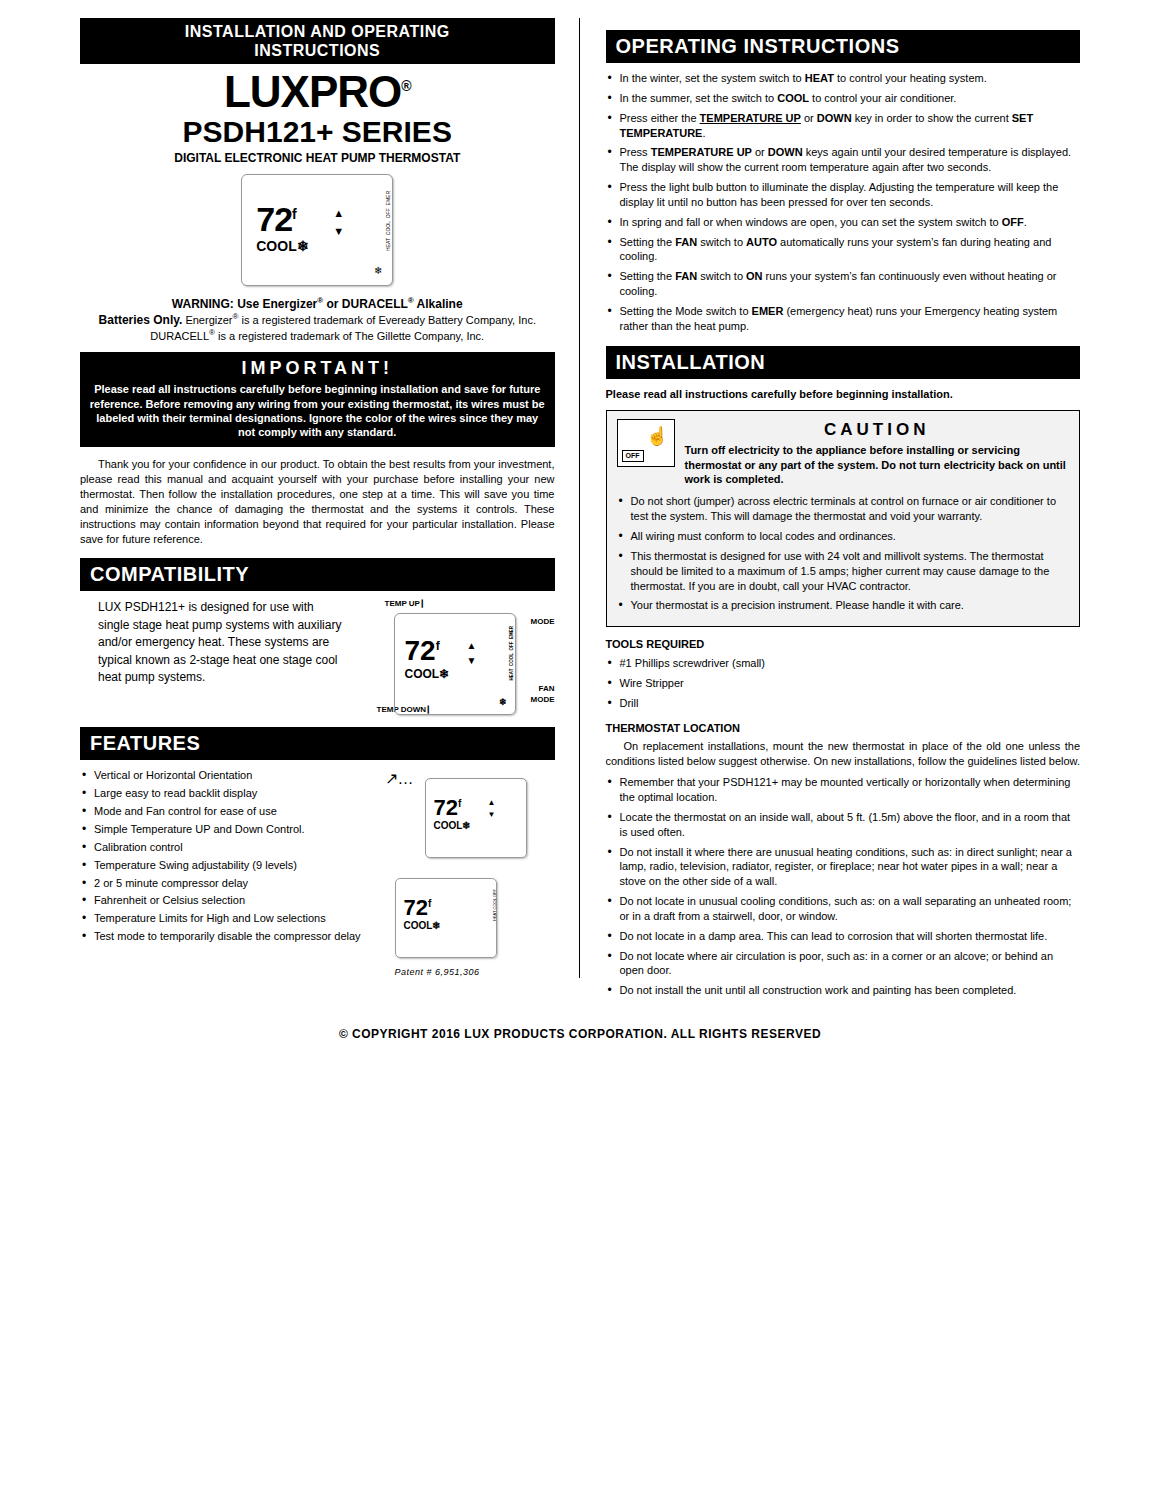INSTALLATION AND OPERATING
INSTRUCTIONS
LUXPRO®
PSDH121+ SERIES
DIGITAL ELECTRONIC HEAT PUMP THERMOSTAT
72f COOL❄ ▲
▼ HEAT COOL OFF EMER ❄
WARNING: Use Energizer® or DURACELL® Alkaline
Batteries Only. Energizer® is a registered trademark of Eveready Battery Company, Inc. DURACELL® is a registered trademark of The Gillette Company, Inc.
IMPORTANT!
Please read all instructions carefully before beginning installation and save for future reference. Before removing any wiring from your existing thermostat, its wires must be labeled with their terminal designations. Ignore the color of the wires since they may not comply with any standard.
Thank you for your confidence in our product. To obtain the best results from your investment, please read this manual and acquaint yourself with your purchase before installing your new thermostat. Then follow the installation procedures, one step at a time. This will save you time and minimize the chance of damaging the thermostat and the systems it controls. These instructions may contain information beyond that required for your particular installation. Please save for future reference.
COMPATIBILITY
LUX PSDH121+ is designed for use with single stage heat pump systems with auxiliary and/or emergency heat. These systems are typical known as 2-stage heat one stage cool heat pump systems.
TEMP UP ⎸ MODE FAN
MODE TEMP DOWN ⎸
72f COOL❄ ▲
▼ HEAT COOL OFF EMER ❄
FEATURES
Vertical or Horizontal Orientation
Large easy to read backlit display
Mode and Fan control for ease of use
Simple Temperature UP and Down Control.
Calibration control
Temperature Swing adjustability (9 levels)
2 or 5 minute compressor delay
Fahrenheit or Celsius selection
Temperature Limits for High and Low selections
Test mode to temporarily disable the compressor delay
↗…
72f COOL❄ ▲
▼
72f COOL❄ HEAT COOL OFF
Patent # 6,951,306
OPERATING INSTRUCTIONS
In the winter, set the system switch to HEAT to control your heating system.
In the summer, set the switch to COOL to control your air conditioner.
Press either the TEMPERATURE UP or DOWN key in order to show the current SET TEMPERATURE.
Press TEMPERATURE UP or DOWN keys again until your desired temperature is displayed. The display will show the current room temperature again after two seconds.
Press the light bulb button to illuminate the display. Adjusting the temperature will keep the display lit until no button has been pressed for over ten seconds.
In spring and fall or when windows are open, you can set the system switch to OFF.
Setting the FAN switch to AUTO automatically runs your system’s fan during heating and cooling.
Setting the FAN switch to ON runs your system’s fan continuously even without heating or cooling.
Setting the Mode switch to EMER (emergency heat) runs your Emergency heating system rather than the heat pump.
INSTALLATION
Please read all instructions carefully before beginning installation.
☝ OFF
CAUTION
Turn off electricity to the appliance before installing or servicing thermostat or any part of the system. Do not turn electricity back on until work is completed.
Do not short (jumper) across electric terminals at control on furnace or air conditioner to test the system. This will damage the thermostat and void your warranty.
All wiring must conform to local codes and ordinances.
This thermostat is designed for use with 24 volt and millivolt systems. The thermostat should be limited to a maximum of 1.5 amps; higher current may cause damage to the thermostat. If you are in doubt, call your HVAC contractor.
Your thermostat is a precision instrument. Please handle it with care.
TOOLS REQUIRED
#1 Phillips screwdriver (small)
Wire Stripper
Drill
THERMOSTAT LOCATION
On replacement installations, mount the new thermostat in place of the old one unless the conditions listed below suggest otherwise. On new installations, follow the guidelines listed below.
Remember that your PSDH121+ may be mounted vertically or horizontally when determining the optimal location.
Locate the thermostat on an inside wall, about 5 ft. (1.5m) above the floor, and in a room that is used often.
Do not install it where there are unusual heating conditions, such as: in direct sunlight; near a lamp, radio, television, radiator, register, or fireplace; near hot water pipes in a wall; near a stove on the other side of a wall.
Do not locate in unusual cooling conditions, such as: on a wall separating an unheated room; or in a draft from a stairwell, door, or window.
Do not locate in a damp area. This can lead to corrosion that will shorten thermostat life.
Do not locate where air circulation is poor, such as: in a corner or an alcove; or behind an open door.
Do not install the unit until all construction work and painting has been completed.
© COPYRIGHT 2016 LUX PRODUCTS CORPORATION. ALL RIGHTS RESERVED